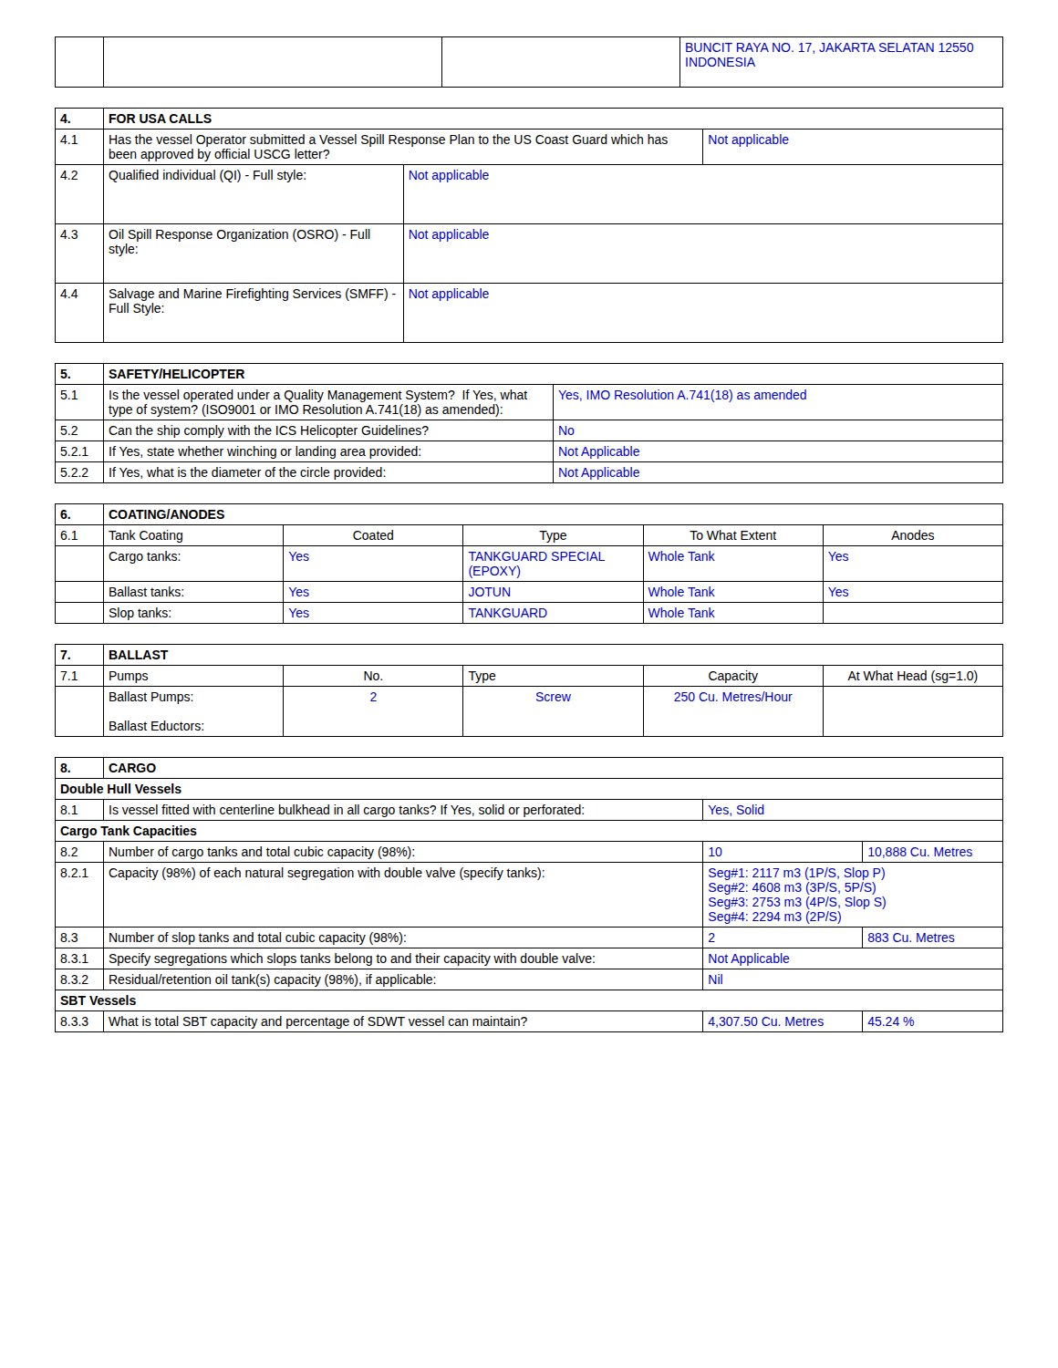| | | | BUNCIT RAYA NO. 17, JAKARTA SELATAN 12550 INDONESIA |
| 4. | FOR USA CALLS |
| 4.1 | Has the vessel Operator submitted a Vessel Spill Response Plan to the US Coast Guard which has been approved by official USCG letter? | Not applicable |
| 4.2 | Qualified individual (QI) - Full style: | Not applicable |
| 4.3 | Oil Spill Response Organization (OSRO) - Full style: | Not applicable |
| 4.4 | Salvage and Marine Firefighting Services (SMFF) - Full Style: | Not applicable |
| 5. | SAFETY/HELICOPTER |
| 5.1 | Is the vessel operated under a Quality Management System? If Yes, what type of system? (ISO9001 or IMO Resolution A.741(18) as amended): | Yes, IMO Resolution A.741(18) as amended |
| 5.2 | Can the ship comply with the ICS Helicopter Guidelines? | No |
| 5.2.1 | If Yes, state whether winching or landing area provided: | Not Applicable |
| 5.2.2 | If Yes, what is the diameter of the circle provided: | Not Applicable |
| 6. | COATING/ANODES |
| 6.1 | Tank Coating | Coated | Type | To What Extent | Anodes |
| | Cargo tanks: | Yes | TANKGUARD SPECIAL (EPOXY) | Whole Tank | Yes |
| | Ballast tanks: | Yes | JOTUN | Whole Tank | Yes |
| | Slop tanks: | Yes | TANKGUARD | Whole Tank | |
| 7. | BALLAST |
| 7.1 | Pumps | No. | Type | Capacity | At What Head (sg=1.0) |
| | Ballast Pumps: Ballast Eductors: | 2 | Screw | 250 Cu. Metres/Hour | |
| 8. | CARGO |
| Double Hull Vessels |
| 8.1 | Is vessel fitted with centerline bulkhead in all cargo tanks? If Yes, solid or perforated: | Yes, Solid |
| Cargo Tank Capacities |
| 8.2 | Number of cargo tanks and total cubic capacity (98%): | / 10 / 10,888 Cu. Metres / |
| 8.2.1 | Capacity (98%) of each natural segregation with double valve (specify tanks): | Seg#1: 2117 m3 (1P/S, Slop P) Seg#2: 4608 m3 (3P/S, 5P/S) Seg#3: 2753 m3 (4P/S, Slop S) Seg#4: 2294 m3 (2P/S) |
| 8.3 | Number of slop tanks and total cubic capacity (98%): | / 2 / 883 Cu. Metres / |
| 8.3.1 | Specify segregations which slops tanks belong to and their capacity with double valve: | Not Applicable |
| 8.3.2 | Residual/retention oil tank(s) capacity (98%), if applicable: | Nil |
| SBT Vessels |
| 8.3.3 | What is total SBT capacity and percentage of SDWT vessel can maintain? | / 4,307.50 Cu. Metres / 45.24 % / |